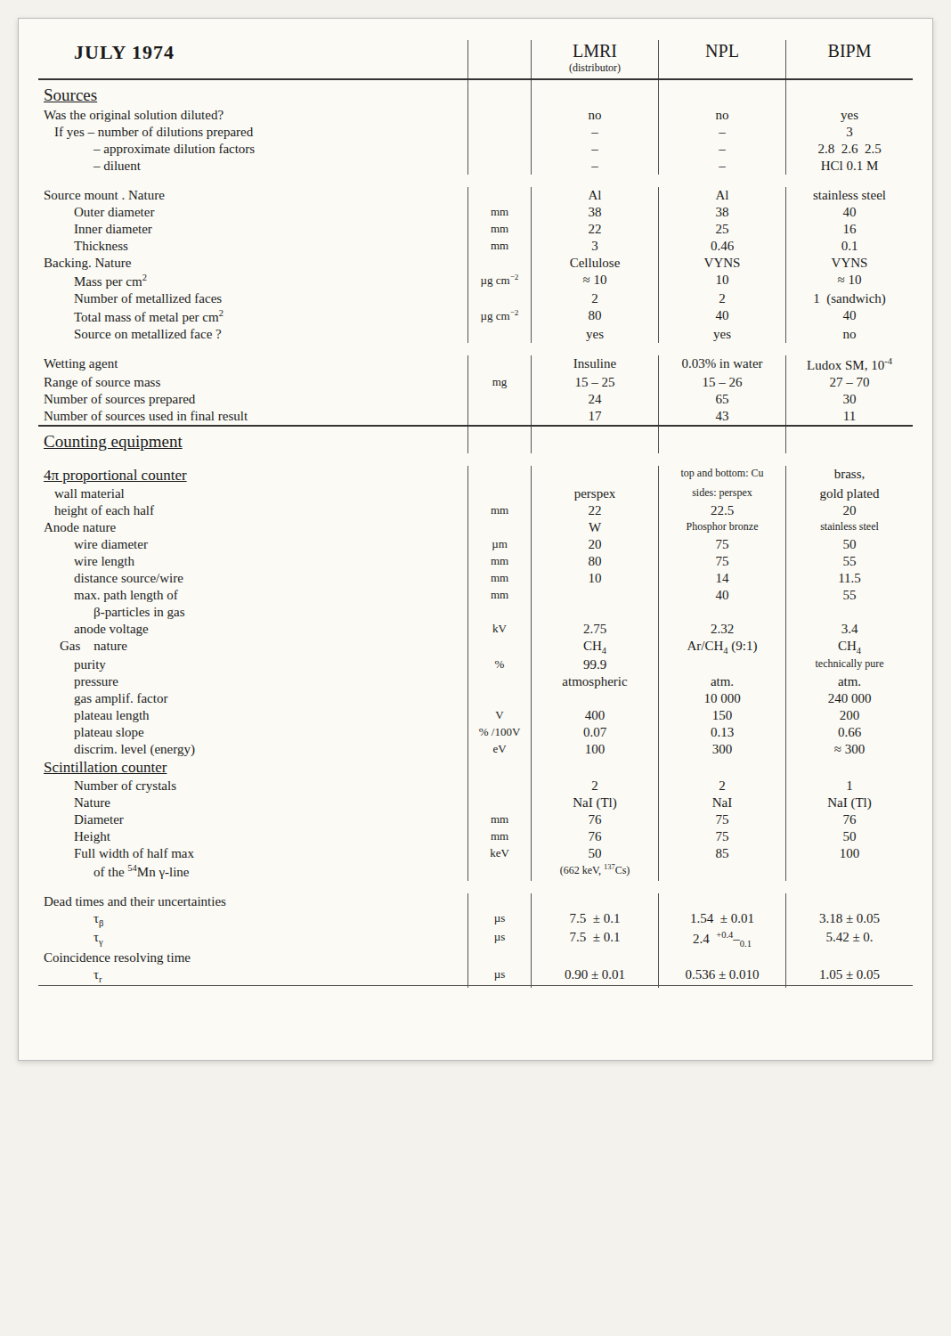| JULY 1974 | | LMRI (distributor) | NPL | BIPM |
| --- | --- | --- | --- | --- |
| Sources | | | | |
| Was the original solution diluted? | | no | no | yes |
| If yes – number of dilutions prepared | | – | – | 3 |
| – approximate dilution factors | | – | – | 2.8 2.6 2.5 |
| – diluent | | – | – | HCl 0.1 M |
| Source mount . Nature | | Al | Al | stainless steel |
| Outer diameter | mm | 38 | 38 | 40 |
| Inner diameter | mm | 22 | 25 | 16 |
| Thickness | mm | 3 | 0.46 | 0.1 |
| Backing. Nature | | Cellulose | VYNS | VYNS |
| Mass per cm 2 | µg cm −2 | ≈ 10 | 10 | ≈ 10 |
| Number of metallized faces | | 2 | 2 | 1 (sandwich) |
| Total mass of metal per cm 2 | µg cm −2 | 80 | 40 | 40 |
| Source on metallized face ? | | yes | yes | no |
| Wetting agent | | Insuline | 0.03% in water | Ludox SM, 10 -4 |
| Range of source mass | mg | 15 – 25 | 15 – 26 | 27 – 70 |
| Number of sources prepared | | 24 | 65 | 30 |
| Number of sources used in final result | | 17 | 43 | 11 |
| Counting equipment | | | | |
| 4π proportional counter | | | top and bottom: Cu | brass, |
| wall material | | perspex | sides: perspex | gold plated |
| height of each half | mm | 22 | 22.5 | 20 |
| Anode nature | | W | Phosphor bronze | stainless steel |
| wire diameter | µm | 20 | 75 | 50 |
| wire length | mm | 80 | 75 | 55 |
| distance source/wire | mm | 10 | 14 | 11.5 |
| max. path length of | mm | | 40 | 55 |
| β-particles in gas | | | | |
| anode voltage | kV | 2.75 | 2.32 | 3.4 |
| Gas nature | | CH 4 | Ar/CH 4 (9:1) | CH 4 |
| purity | % | 99.9 | | technically pure |
| pressure | | atmospheric | atm. | atm. |
| gas amplif. factor | | | 10 000 | 240 000 |
| plateau length | V | 400 | 150 | 200 |
| plateau slope | % /100V | 0.07 | 0.13 | 0.66 |
| discrim. level (energy) | eV | 100 | 300 | ≈ 300 |
| Scintillation counter | | | | |
| Number of crystals | | 2 | 2 | 1 |
| Nature | | NaI (Tl) | NaI | NaI (Tl) |
| Diameter | mm | 76 | 75 | 76 |
| Height | mm | 76 | 75 | 50 |
| Full width of half max | keV | 50 | 85 | 100 |
| of the 54 Mn γ-line | | (662 keV, 137 Cs) | | |
| Dead times and their uncertainties | | | | |
| τ β | µs | 7.5 ± 0.1 | 1.54 ± 0.01 | 3.18 ± 0.05 |
| τ γ | µs | 7.5 ± 0.1 | 2.4 +0.4 – 0.1 | 5.42 ± 0. |
| Coincidence resolving time | | | | |
| τ r | µs | 0.90 ± 0.01 | 0.536 ± 0.010 | 1.05 ± 0.05 |